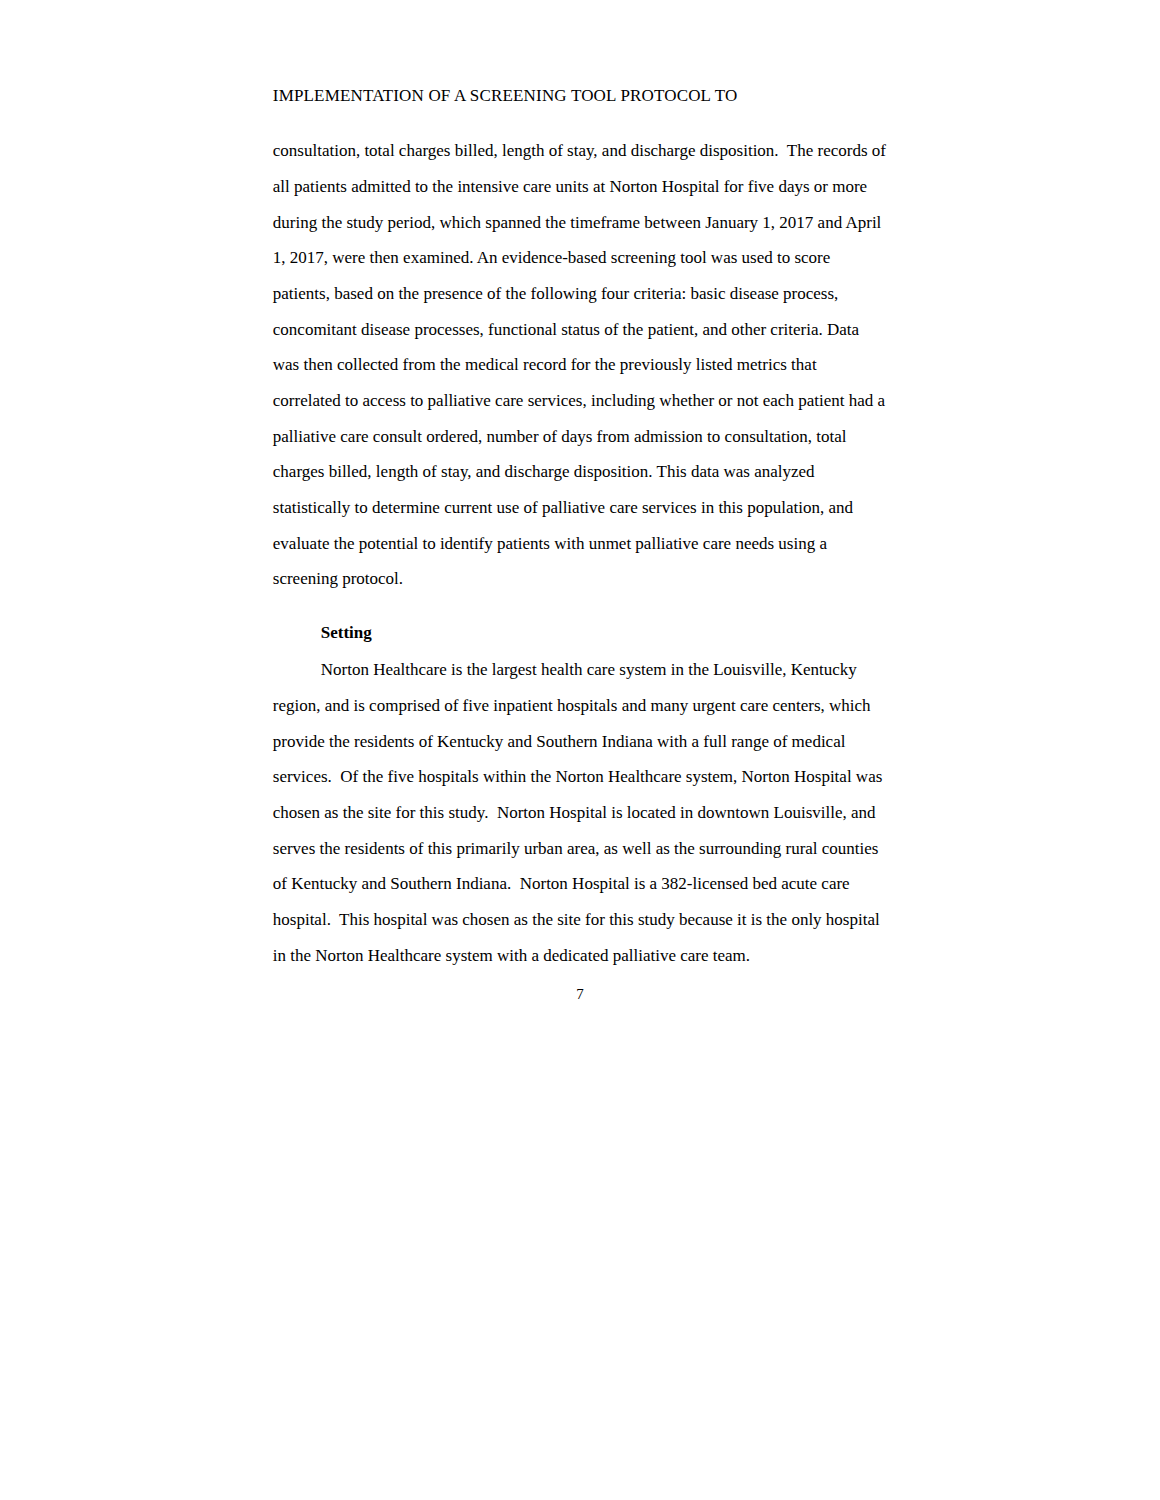IMPLEMENTATION OF A SCREENING TOOL PROTOCOL TO
consultation, total charges billed, length of stay, and discharge disposition. The records of all patients admitted to the intensive care units at Norton Hospital for five days or more during the study period, which spanned the timeframe between January 1, 2017 and April 1, 2017, were then examined. An evidence-based screening tool was used to score patients, based on the presence of the following four criteria: basic disease process, concomitant disease processes, functional status of the patient, and other criteria. Data was then collected from the medical record for the previously listed metrics that correlated to access to palliative care services, including whether or not each patient had a palliative care consult ordered, number of days from admission to consultation, total charges billed, length of stay, and discharge disposition. This data was analyzed statistically to determine current use of palliative care services in this population, and evaluate the potential to identify patients with unmet palliative care needs using a screening protocol.
Setting
Norton Healthcare is the largest health care system in the Louisville, Kentucky region, and is comprised of five inpatient hospitals and many urgent care centers, which provide the residents of Kentucky and Southern Indiana with a full range of medical services. Of the five hospitals within the Norton Healthcare system, Norton Hospital was chosen as the site for this study. Norton Hospital is located in downtown Louisville, and serves the residents of this primarily urban area, as well as the surrounding rural counties of Kentucky and Southern Indiana. Norton Hospital is a 382-licensed bed acute care hospital. This hospital was chosen as the site for this study because it is the only hospital in the Norton Healthcare system with a dedicated palliative care team.
7